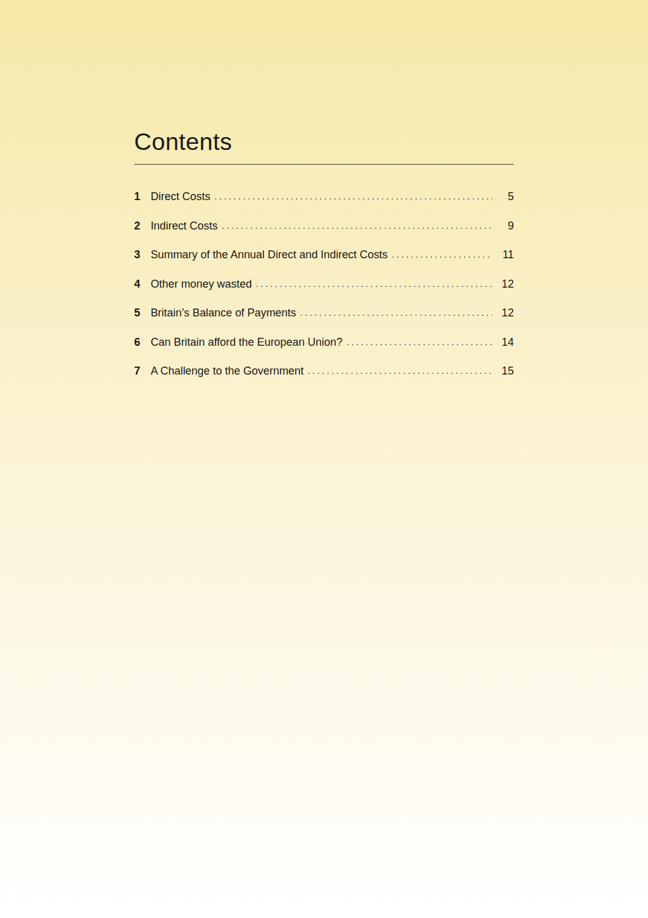Contents
1 Direct Costs .................................................................................................................. 5
2 Indirect Costs .............................................................................................................. 9
3 Summary of the Annual Direct and Indirect Costs ..................................... 11
4 Other money wasted ............................................................................................. 12
5 Britain’s Balance of Payments ............................................................................. 12
6 Can Britain afford the European Union? ............................................................ 14
7 A Challenge to the Government ......................................................................... 15